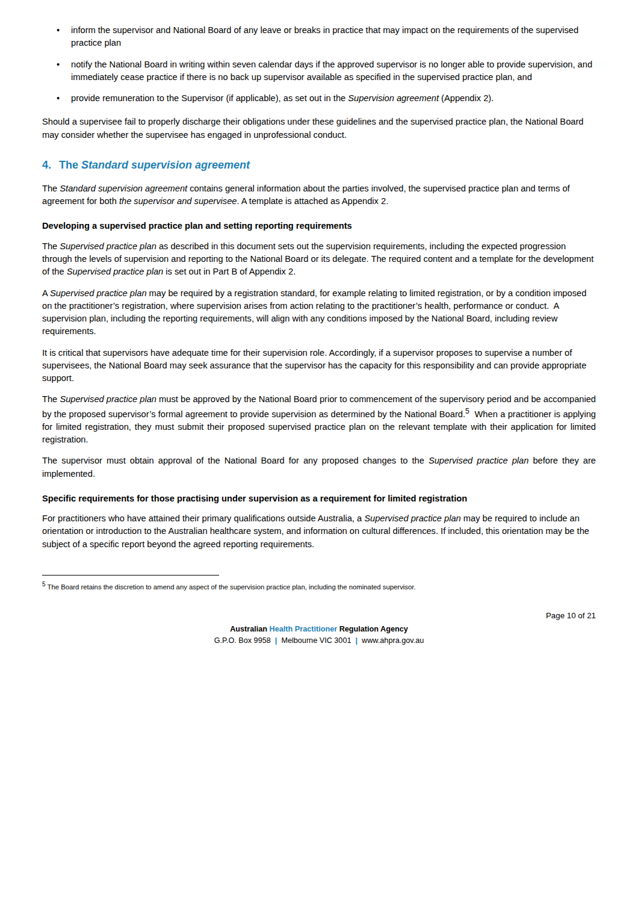inform the supervisor and National Board of any leave or breaks in practice that may impact on the requirements of the supervised practice plan
notify the National Board in writing within seven calendar days if the approved supervisor is no longer able to provide supervision, and immediately cease practice if there is no back up supervisor available as specified in the supervised practice plan, and
provide remuneration to the Supervisor (if applicable), as set out in the Supervision agreement (Appendix 2).
Should a supervisee fail to properly discharge their obligations under these guidelines and the supervised practice plan, the National Board may consider whether the supervisee has engaged in unprofessional conduct.
4. The Standard supervision agreement
The Standard supervision agreement contains general information about the parties involved, the supervised practice plan and terms of agreement for both the supervisor and supervisee. A template is attached as Appendix 2.
Developing a supervised practice plan and setting reporting requirements
The Supervised practice plan as described in this document sets out the supervision requirements, including the expected progression through the levels of supervision and reporting to the National Board or its delegate. The required content and a template for the development of the Supervised practice plan is set out in Part B of Appendix 2.
A Supervised practice plan may be required by a registration standard, for example relating to limited registration, or by a condition imposed on the practitioner’s registration, where supervision arises from action relating to the practitioner’s health, performance or conduct. A supervision plan, including the reporting requirements, will align with any conditions imposed by the National Board, including review requirements.
It is critical that supervisors have adequate time for their supervision role. Accordingly, if a supervisor proposes to supervise a number of supervisees, the National Board may seek assurance that the supervisor has the capacity for this responsibility and can provide appropriate support.
The Supervised practice plan must be approved by the National Board prior to commencement of the supervisory period and be accompanied by the proposed supervisor’s formal agreement to provide supervision as determined by the National Board.5 When a practitioner is applying for limited registration, they must submit their proposed supervised practice plan on the relevant template with their application for limited registration.
The supervisor must obtain approval of the National Board for any proposed changes to the Supervised practice plan before they are implemented.
Specific requirements for those practising under supervision as a requirement for limited registration
For practitioners who have attained their primary qualifications outside Australia, a Supervised practice plan may be required to include an orientation or introduction to the Australian healthcare system, and information on cultural differences. If included, this orientation may be the subject of a specific report beyond the agreed reporting requirements.
5 The Board retains the discretion to amend any aspect of the supervision practice plan, including the nominated supervisor.
Page 10 of 21
Australian Health Practitioner Regulation Agency
G.P.O. Box 9958 | Melbourne VIC 3001 | www.ahpra.gov.au